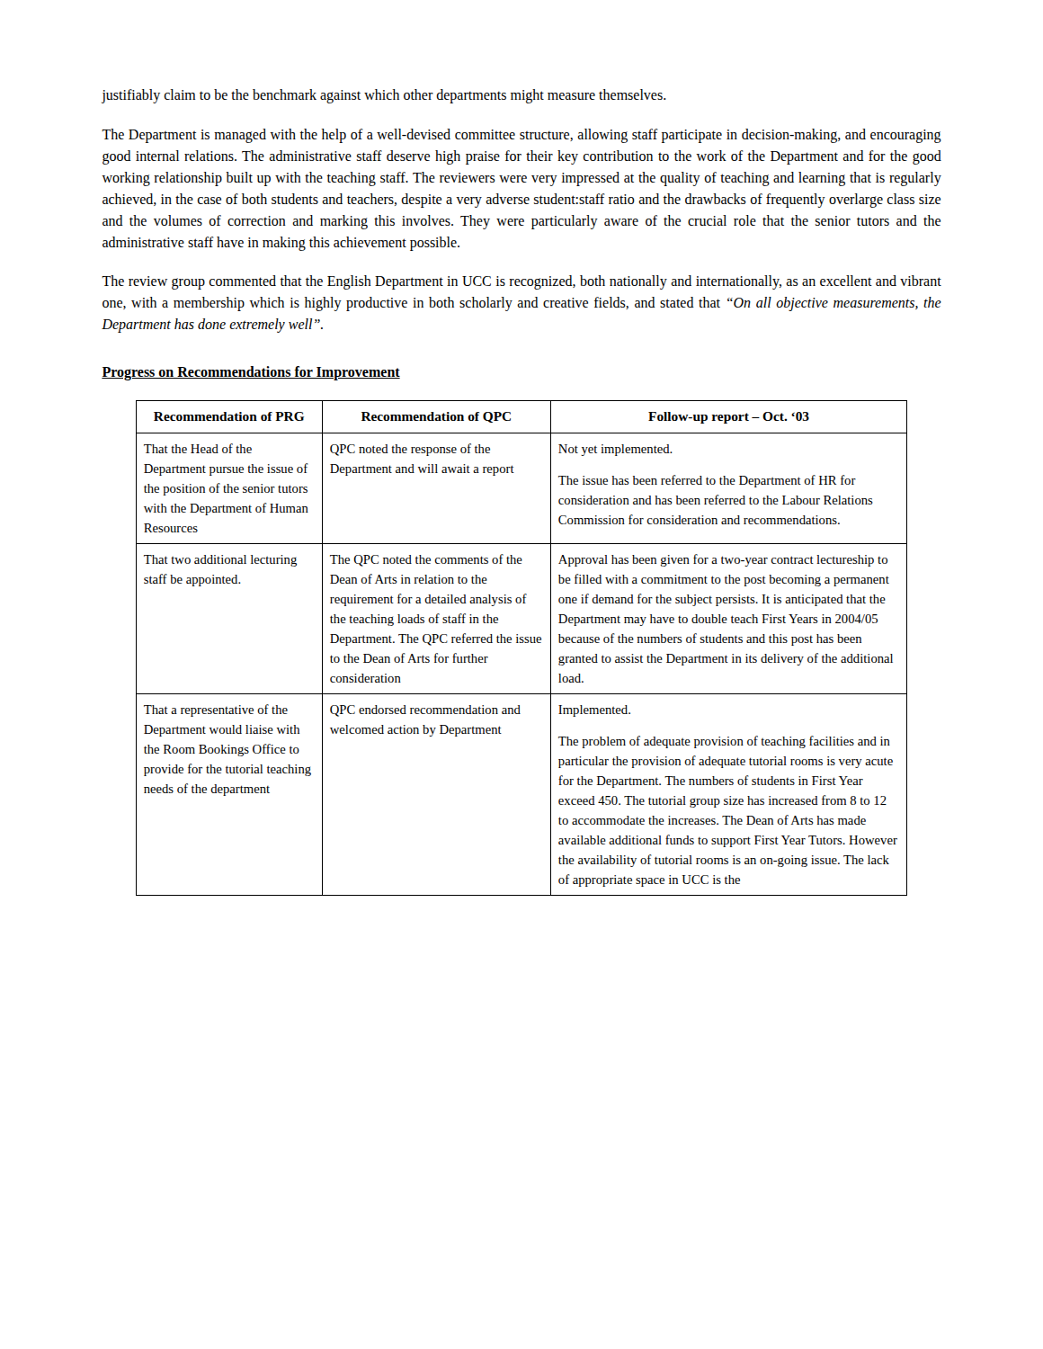justifiably claim to be the benchmark against which other departments might measure themselves.
The Department is managed with the help of a well-devised committee structure, allowing staff participate in decision-making, and encouraging good internal relations. The administrative staff deserve high praise for their key contribution to the work of the Department and for the good working relationship built up with the teaching staff. The reviewers were very impressed at the quality of teaching and learning that is regularly achieved, in the case of both students and teachers, despite a very adverse student:staff ratio and the drawbacks of frequently overlarge class size and the volumes of correction and marking this involves. They were particularly aware of the crucial role that the senior tutors and the administrative staff have in making this achievement possible.
The review group commented that the English Department in UCC is recognized, both nationally and internationally, as an excellent and vibrant one, with a membership which is highly productive in both scholarly and creative fields, and stated that “On all objective measurements, the Department has done extremely well”.
Progress on Recommendations for Improvement
| Recommendation of PRG | Recommendation of QPC | Follow-up report – Oct. ‘03 |
| --- | --- | --- |
| That the Head of the Department pursue the issue of the position of the senior tutors with the Department of Human Resources | QPC noted the response of the Department and will await a report | Not yet implemented. The issue has been referred to the Department of HR for consideration and has been referred to the Labour Relations Commission for consideration and recommendations. |
| That two additional lecturing staff be appointed. | The QPC noted the comments of the Dean of Arts in relation to the requirement for a detailed analysis of the teaching loads of staff in the Department. The QPC referred the issue to the Dean of Arts for further consideration | Approval has been given for a two-year contract lectureship to be filled with a commitment to the post becoming a permanent one if demand for the subject persists. It is anticipated that the Department may have to double teach First Years in 2004/05 because of the numbers of students and this post has been granted to assist the Department in its delivery of the additional load. |
| That a representative of the Department would liaise with the Room Bookings Office to provide for the tutorial teaching needs of the department | QPC endorsed recommendation and welcomed action by Department | Implemented. The problem of adequate provision of teaching facilities and in particular the provision of adequate tutorial rooms is very acute for the Department. The numbers of students in First Year exceed 450. The tutorial group size has increased from 8 to 12 to accommodate the increases. The Dean of Arts has made available additional funds to support First Year Tutors. However the availability of tutorial rooms is an on-going issue. The lack of appropriate space in UCC is the |